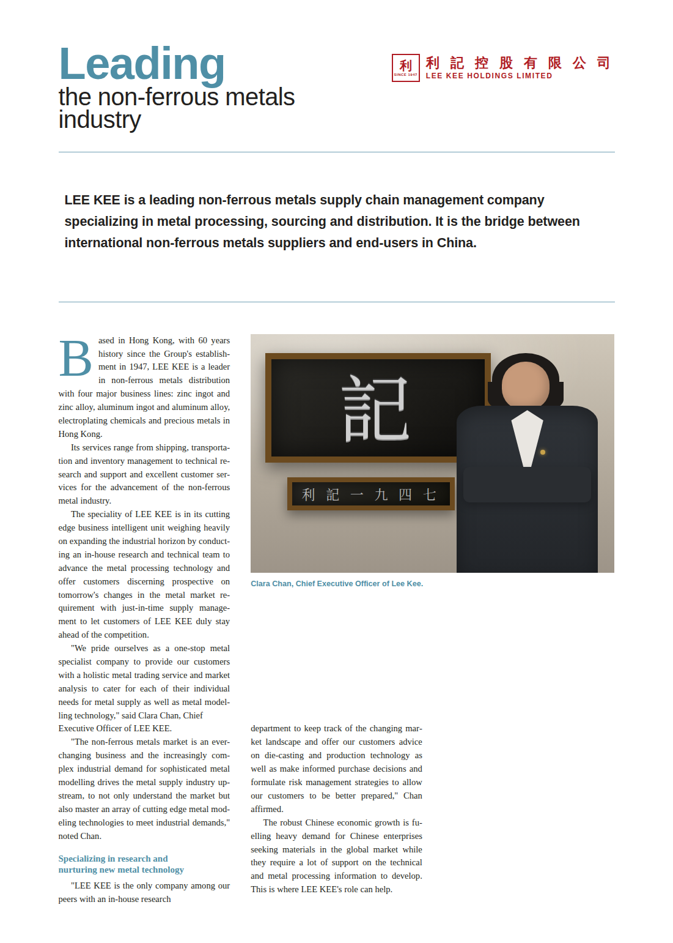Leading the non-ferrous metals industry
利 SINCE 1947
利 記 控 股 有 限 公 司
LEE KEE HOLDINGS LIMITED
LEE KEE is a leading non-ferrous metals supply chain management company specializing in metal processing, sourcing and distribution. It is the bridge between international non-ferrous metals suppliers and end-users in China.
Based in Hong Kong, with 60 years history since the Group's establishment in 1947, LEE KEE is a leader in non-ferrous metals distribution with four major business lines: zinc ingot and zinc alloy, aluminum ingot and aluminum alloy, electroplating chemicals and precious metals in Hong Kong.
Its services range from shipping, transportation and inventory management to technical research and support and excellent customer services for the advancement of the non-ferrous metal industry.
The speciality of LEE KEE is in its cutting edge business intelligent unit weighing heavily on expanding the industrial horizon by conducting an in-house research and technical team to advance the metal processing technology and offer customers discerning prospective on tomorrow's changes in the metal market requirement with just-in-time supply management to let customers of LEE KEE duly stay ahead of the competition.
"We pride ourselves as a one-stop metal specialist company to provide our customers with a holistic metal trading service and market analysis to cater for each of their individual needs for metal supply as well as metal modelling technology," said Clara Chan, Chief
記
利 記 一 九 四 七
Clara Chan, Chief Executive Officer of Lee Kee.
Executive Officer of LEE KEE.
"The non-ferrous metals market is an ever-changing business and the increasingly complex industrial demand for sophisticated metal modelling drives the metal supply industry upstream, to not only understand the market but also master an array of cutting edge metal modeling technologies to meet industrial demands," noted Chan.
Specializing in research and
nurturing new metal technology
"LEE KEE is the only company among our peers with an in-house research
department to keep track of the changing market landscape and offer our customers advice on die-casting and production technology as well as make informed purchase decisions and formulate risk management strategies to allow our customers to be better prepared," Chan affirmed.
The robust Chinese economic growth is fuelling heavy demand for Chinese enterprises seeking materials in the global market while they require a lot of support on the technical and metal processing information to develop. This is where LEE KEE's role can help.